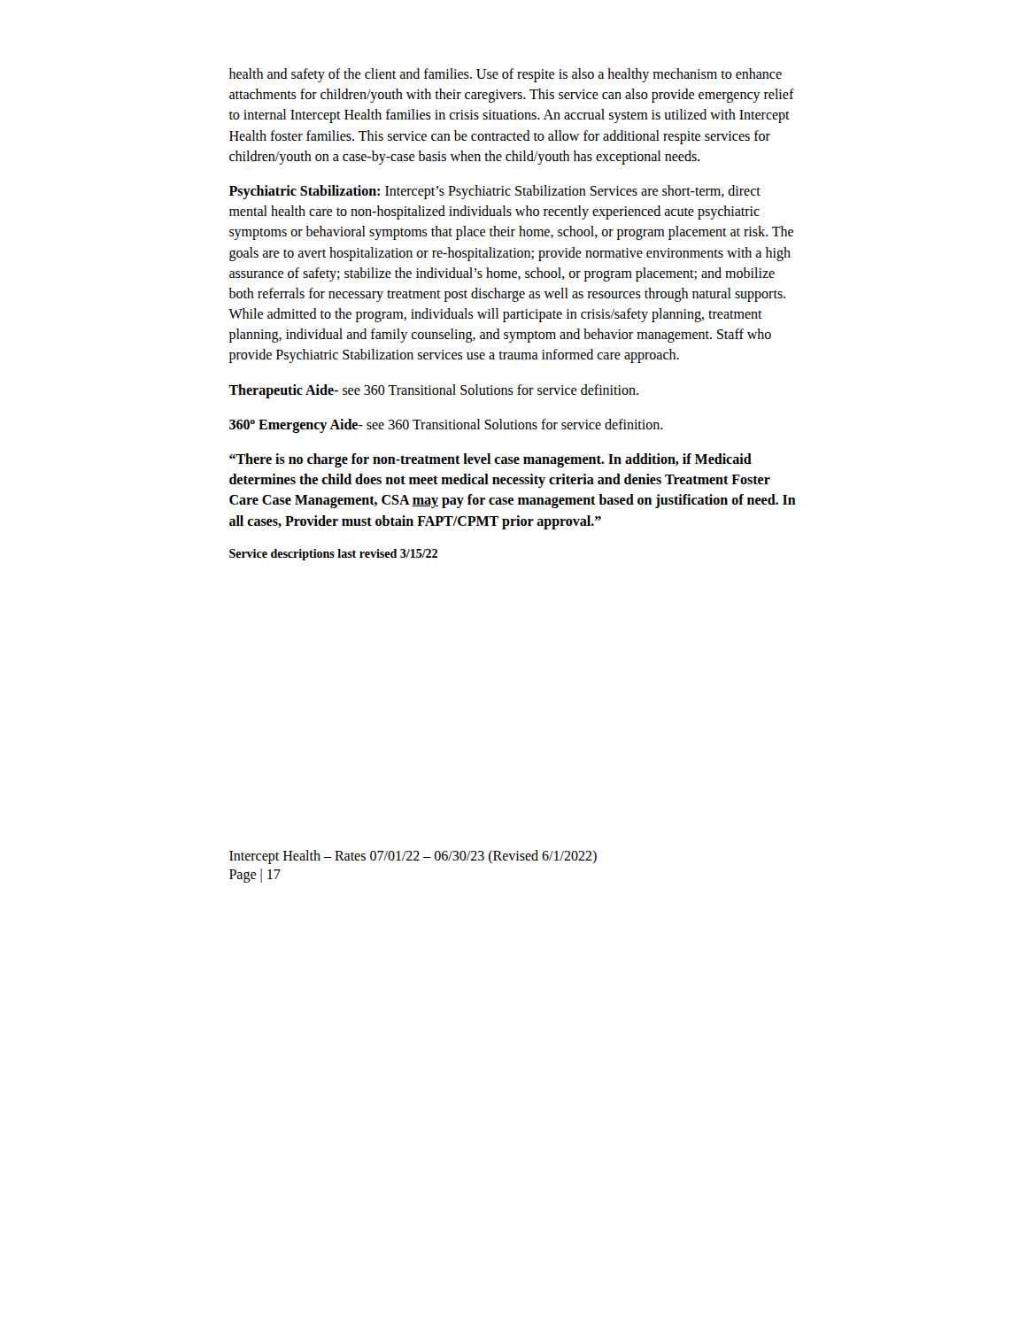health and safety of the client and families. Use of respite is also a healthy mechanism to enhance attachments for children/youth with their caregivers. This service can also provide emergency relief to internal Intercept Health families in crisis situations. An accrual system is utilized with Intercept Health foster families. This service can be contracted to allow for additional respite services for children/youth on a case-by-case basis when the child/youth has exceptional needs.
Psychiatric Stabilization: Intercept’s Psychiatric Stabilization Services are short-term, direct mental health care to non-hospitalized individuals who recently experienced acute psychiatric symptoms or behavioral symptoms that place their home, school, or program placement at risk. The goals are to avert hospitalization or re-hospitalization; provide normative environments with a high assurance of safety; stabilize the individual’s home, school, or program placement; and mobilize both referrals for necessary treatment post discharge as well as resources through natural supports. While admitted to the program, individuals will participate in crisis/safety planning, treatment planning, individual and family counseling, and symptom and behavior management. Staff who provide Psychiatric Stabilization services use a trauma informed care approach.
Therapeutic Aide- see 360 Transitional Solutions for service definition.
360o Emergency Aide- see 360 Transitional Solutions for service definition.
“There is no charge for non-treatment level case management. In addition, if Medicaid determines the child does not meet medical necessity criteria and denies Treatment Foster Care Case Management, CSA may pay for case management based on justification of need. In all cases, Provider must obtain FAPT/CPMT prior approval.”
Service descriptions last revised 3/15/22
Intercept Health – Rates 07/01/22 – 06/30/23 (Revised 6/1/2022)
Page | 17